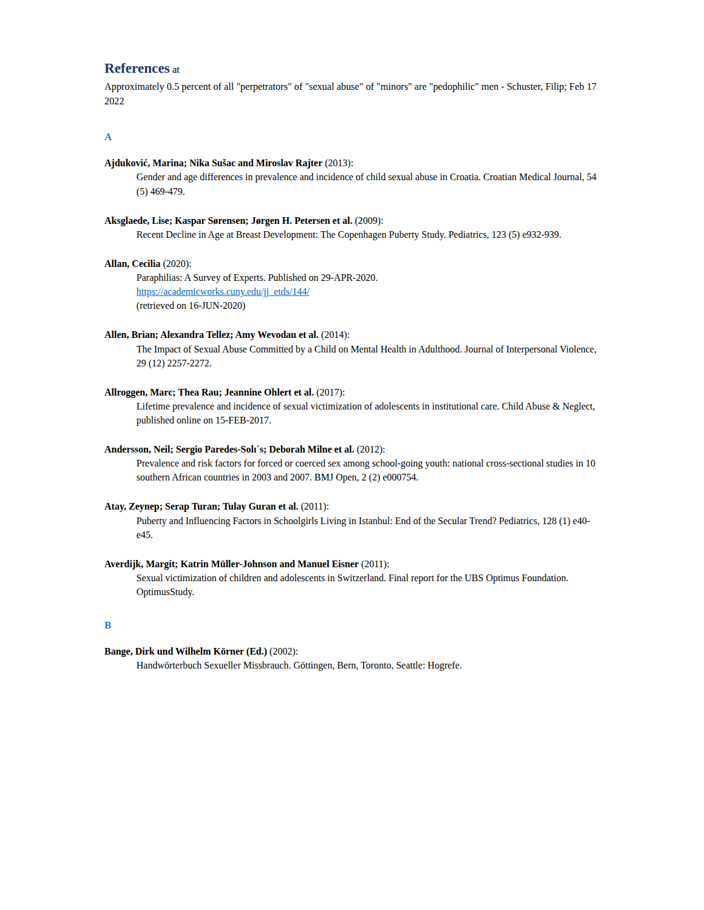References
at
Approximately 0.5 percent of all "perpetrators" of "sexual abuse" of "minors" are "pedophilic" men - Schuster, Filip; Feb 17 2022
A
Ajduković, Marina; Nika Sušac and Miroslav Rajter (2013): Gender and age differences in prevalence and incidence of child sexual abuse in Croatia. Croatian Medical Journal, 54 (5) 469-479.
Aksglaede, Lise; Kaspar Sørensen; Jørgen H. Petersen et al. (2009): Recent Decline in Age at Breast Development: The Copenhagen Puberty Study. Pediatrics, 123 (5) e932-939.
Allan, Cecilia (2020): Paraphilias: A Survey of Experts. Published on 29-APR-2020.
https://academicworks.cuny.edu/jj_etds/144/
(retrieved on 16-JUN-2020)
Allen, Brian; Alexandra Tellez; Amy Wevodau et al. (2014): The Impact of Sexual Abuse Committed by a Child on Mental Health in Adulthood. Journal of Interpersonal Violence, 29 (12) 2257-2272.
Allroggen, Marc; Thea Rau; Jeannine Ohlert et al. (2017): Lifetime prevalence and incidence of sexual victimization of adolescents in institutional care. Child Abuse & Neglect, published online on 15-FEB-2017.
Andersson, Neil; Sergio Paredes-Solı´s; Deborah Milne et al. (2012): Prevalence and risk factors for forced or coerced sex among school-going youth: national cross-sectional studies in 10 southern African countries in 2003 and 2007. BMJ Open, 2 (2) e000754.
Atay, Zeynep; Serap Turan; Tulay Guran et al. (2011): Puberty and Influencing Factors in Schoolgirls Living in Istanbul: End of the Secular Trend? Pediatrics, 128 (1) e40-e45.
Averdijk, Margit; Katrin Müller-Johnson and Manuel Eisner (2011): Sexual victimization of children and adolescents in Switzerland. Final report for the UBS Optimus Foundation. OptimusStudy.
B
Bange, Dirk und Wilhelm Körner (Ed.) (2002): Handwörterbuch Sexueller Missbrauch. Göttingen, Bern, Toronto, Seattle: Hogrefe.